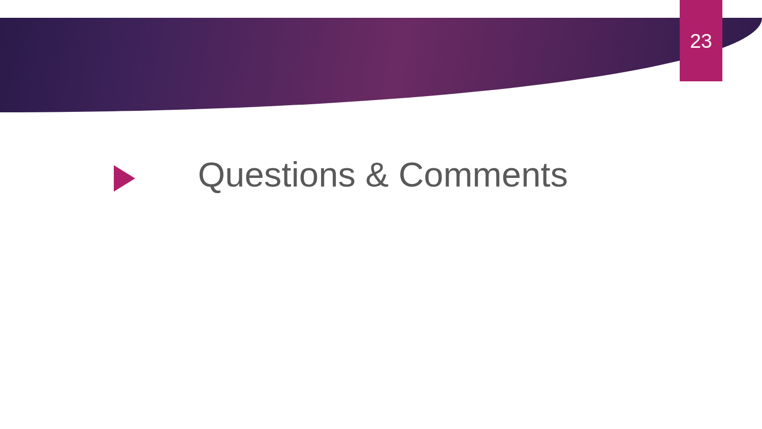23
Questions & Comments